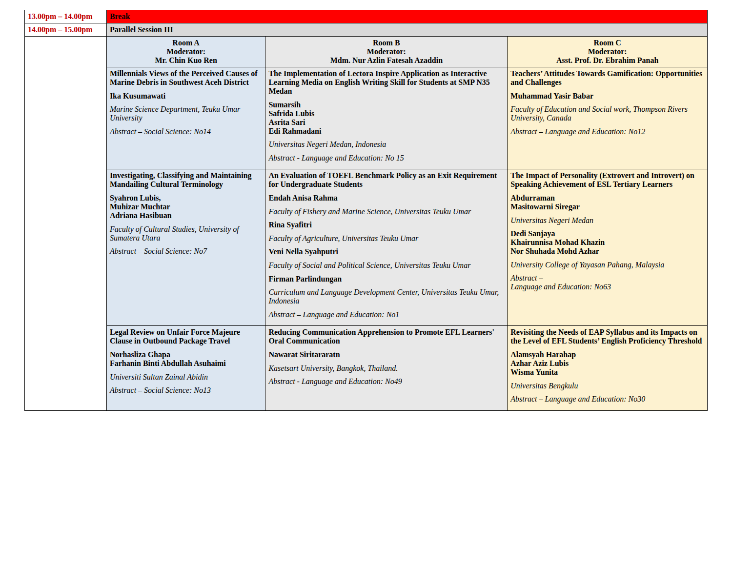| 13.00pm – 14.00pm | Break |
| 14.00pm – 15.00pm | Parallel Session III |
| | Room A Moderator: Mr. Chin Kuo Ren | Room B Moderator: Mdm. Nur Azlin Fatesah Azaddin | Room C Moderator: Asst. Prof. Dr. Ebrahim Panah |
| Millennials Views of the Perceived Causes of Marine Debris in Southwest Aceh District Ika Kusumawati Marine Science Department, Teuku Umar University Abstract – Social Science: No14 | The Implementation of Lectora Inspire Application as Interactive Learning Media on English Writing Skill for Students at SMP N35 Medan Sumarsih Safrida Lubis Asrita Sari Edi Rahmadani Universitas Negeri Medan, Indonesia Abstract - Language and Education: No 15 | Teachers’ Attitudes Towards Gamification: Opportunities and Challenges Muhammad Yasir Babar Faculty of Education and Social work, Thompson Rivers University, Canada Abstract – Language and Education: No12 |
| Investigating, Classifying and Maintaining Mandailing Cultural Terminology Syahron Lubis, Muhizar Muchtar Adriana Hasibuan Faculty of Cultural Studies, University of Sumatera Utara Abstract – Social Science: No7 | An Evaluation of TOEFL Benchmark Policy as an Exit Requirement for Undergraduate Students Endah Anisa Rahma Faculty of Fishery and Marine Science, Universitas Teuku Umar Rina Syafitri Faculty of Agriculture, Universitas Teuku Umar Veni Nella Syahputri Faculty of Social and Political Science, Universitas Teuku Umar Firman Parlindungan Curriculum and Language Development Center, Universitas Teuku Umar, Indonesia Abstract – Language and Education: No1 | The Impact of Personality (Extrovert and Introvert) on Speaking Achievement of ESL Tertiary Learners Abdurraman Masitowarni Siregar Universitas Negeri Medan Dedi Sanjaya Khairunnisa Mohad Khazin Nor Shuhada Mohd Azhar University College of Yayasan Pahang, Malaysia Abstract – Language and Education: No63 |
| Legal Review on Unfair Force Majeure Clause in Outbound Package Travel Norhasliza Ghapa Farhanin Binti Abdullah Asuhaimi Universiti Sultan Zainal Abidin Abstract – Social Science: No13 | Reducing Communication Apprehension to Promote EFL Learners' Oral Communication Nawarat Siritararatn Kasetsart University, Bangkok, Thailand. Abstract - Language and Education: No49 | Revisiting the Needs of EAP Syllabus and its Impacts on the Level of EFL Students’ English Proficiency Threshold Alamsyah Harahap Azhar Aziz Lubis Wisma Yunita Universitas Bengkulu Abstract – Language and Education: No30 |